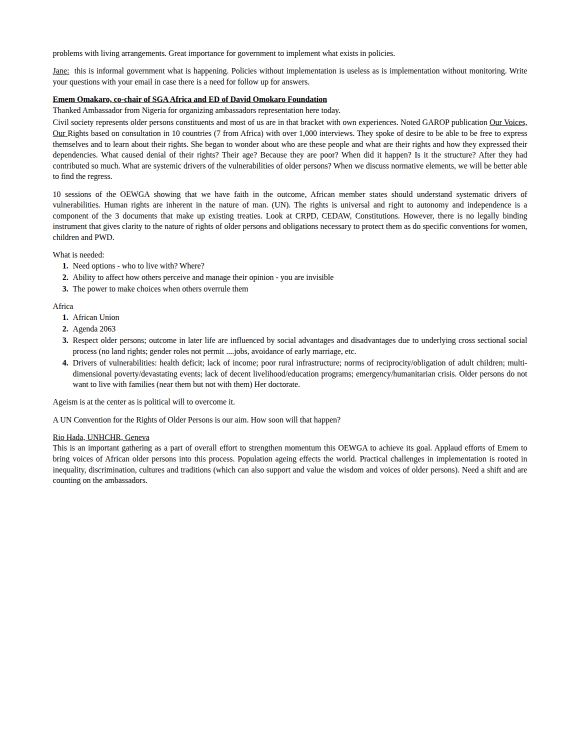problems with living arrangements. Great importance for government to implement what exists in policies.
Jane: this is informal government what is happening. Policies without implementation is useless as is implementation without monitoring. Write your questions with your email in case there is a need for follow up for answers.
Emem Omakaro, co-chair of SGA Africa and ED of David Omokaro Foundation
Thanked Ambassador from Nigeria for organizing ambassadors representation here today.
Civil society represents older persons constituents and most of us are in that bracket with own experiences. Noted GAROP publication Our Voices, Our Rights based on consultation in 10 countries (7 from Africa) with over 1,000 interviews. They spoke of desire to be able to be free to express themselves and to learn about their rights. She began to wonder about who are these people and what are their rights and how they expressed their dependencies. What caused denial of their rights? Their age? Because they are poor? When did it happen? Is it the structure? After they had contributed so much. What are systemic drivers of the vulnerabilities of older persons? When we discuss normative elements, we will be better able to find the regress.
10 sessions of the OEWGA showing that we have faith in the outcome, African member states should understand systematic drivers of vulnerabilities. Human rights are inherent in the nature of man. (UN). The rights is universal and right to autonomy and independence is a component of the 3 documents that make up existing treaties. Look at CRPD, CEDAW, Constitutions. However, there is no legally binding instrument that gives clarity to the nature of rights of older persons and obligations necessary to protect them as do specific conventions for women, children and PWD.
What is needed:
Need options - who to live with? Where?
Ability to affect how others perceive and manage their opinion - you are invisible
The power to make choices when others overrule them
Africa
African Union
Agenda 2063
Respect older persons; outcome in later life are influenced by social advantages and disadvantages due to underlying cross sectional social process (no land rights; gender roles not permit ....jobs, avoidance of early marriage, etc.
Drivers of vulnerabilities: health deficit; lack of income; poor rural infrastructure; norms of reciprocity/obligation of adult children; multi-dimensional poverty/devastating events; lack of decent livelihood/education programs; emergency/humanitarian crisis. Older persons do not want to live with families (near them but not with them) Her doctorate.
Ageism is at the center as is political will to overcome it.
A UN Convention for the Rights of Older Persons is our aim. How soon will that happen?
Rio Hada, UNHCHR, Geneva
This is an important gathering as a part of overall effort to strengthen momentum this OEWGA to achieve its goal. Applaud efforts of Emem to bring voices of African older persons into this process. Population ageing effects the world. Practical challenges in implementation is rooted in inequality, discrimination, cultures and traditions (which can also support and value the wisdom and voices of older persons). Need a shift and are counting on the ambassadors.